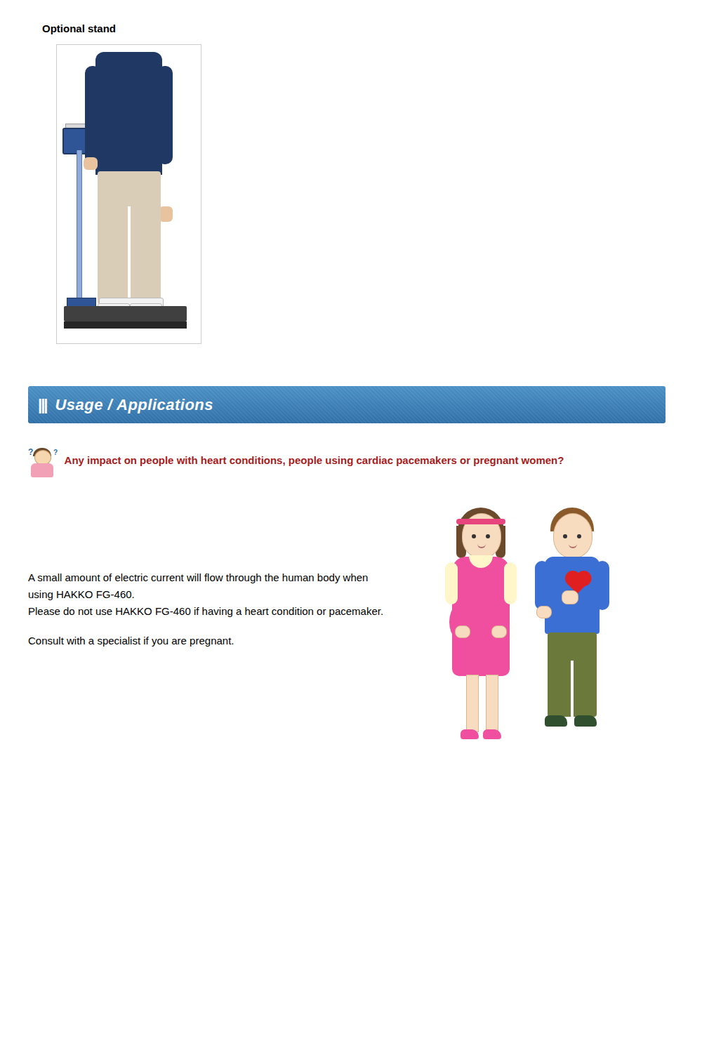Optional stand
|||Usage / Applications
? ? Any impact on people with heart conditions, people using cardiac pacemakers or pregnant women?
A small amount of electric current will flow through the human body when using HAKKO FG-460.
Please do not use HAKKO FG-460 if having a heart condition or pacemaker.
Consult with a specialist if you are pregnant.